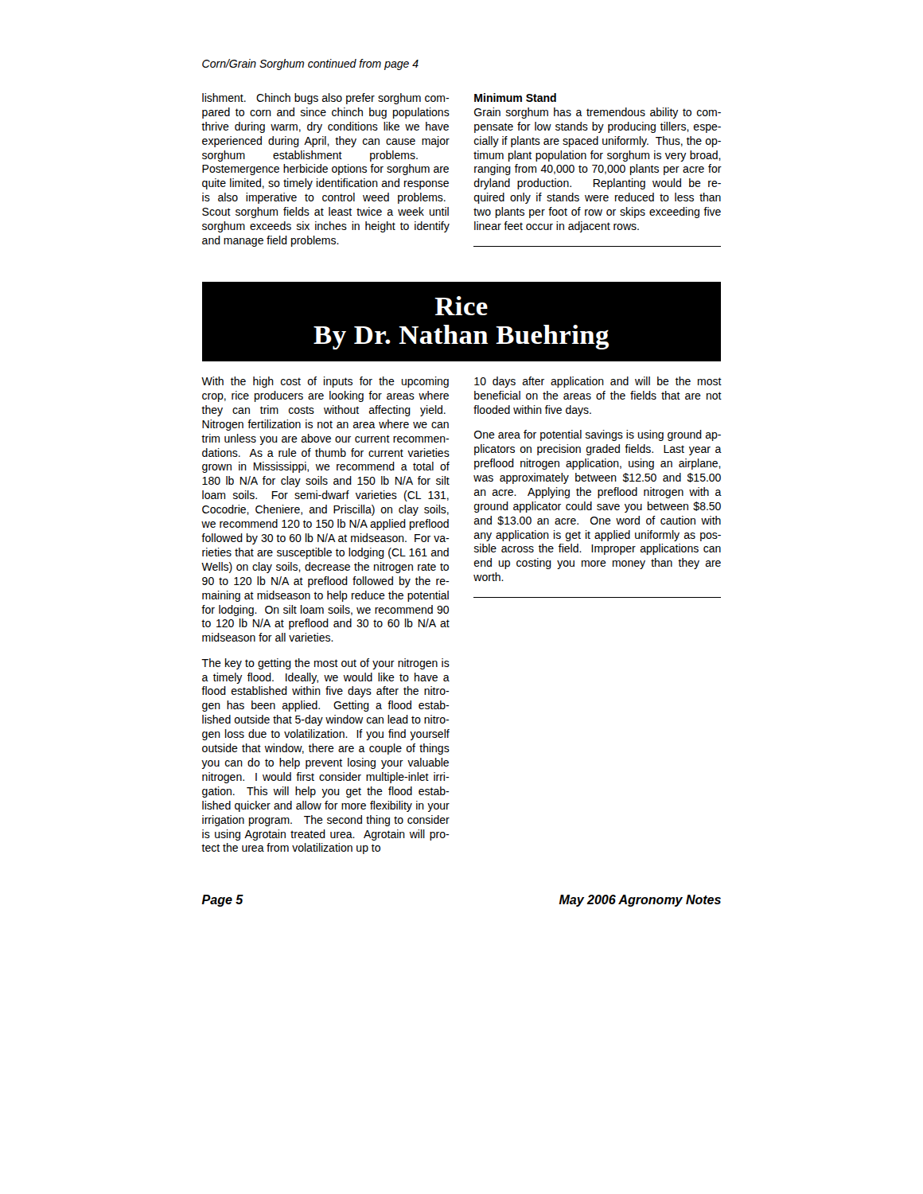Corn/Grain Sorghum continued from page 4
lishment. Chinch bugs also prefer sorghum compared to corn and since chinch bug populations thrive during warm, dry conditions like we have experienced during April, they can cause major sorghum establishment problems. Postemergence herbicide options for sorghum are quite limited, so timely identification and response is also imperative to control weed problems. Scout sorghum fields at least twice a week until sorghum exceeds six inches in height to identify and manage field problems.
Minimum Stand
Grain sorghum has a tremendous ability to compensate for low stands by producing tillers, especially if plants are spaced uniformly. Thus, the optimum plant population for sorghum is very broad, ranging from 40,000 to 70,000 plants per acre for dryland production. Replanting would be required only if stands were reduced to less than two plants per foot of row or skips exceeding five linear feet occur in adjacent rows.
Rice
By Dr. Nathan Buehring
With the high cost of inputs for the upcoming crop, rice producers are looking for areas where they can trim costs without affecting yield. Nitrogen fertilization is not an area where we can trim unless you are above our current recommendations. As a rule of thumb for current varieties grown in Mississippi, we recommend a total of 180 lb N/A for clay soils and 150 lb N/A for silt loam soils. For semi-dwarf varieties (CL 131, Cocodrie, Cheniere, and Priscilla) on clay soils, we recommend 120 to 150 lb N/A applied preflood followed by 30 to 60 lb N/A at midseason. For varieties that are susceptible to lodging (CL 161 and Wells) on clay soils, decrease the nitrogen rate to 90 to 120 lb N/A at preflood followed by the remaining at midseason to help reduce the potential for lodging. On silt loam soils, we recommend 90 to 120 lb N/A at preflood and 30 to 60 lb N/A at midseason for all varieties.
The key to getting the most out of your nitrogen is a timely flood. Ideally, we would like to have a flood established within five days after the nitrogen has been applied. Getting a flood established outside that 5-day window can lead to nitrogen loss due to volatilization. If you find yourself outside that window, there are a couple of things you can do to help prevent losing your valuable nitrogen. I would first consider multiple-inlet irrigation. This will help you get the flood established quicker and allow for more flexibility in your irrigation program. The second thing to consider is using Agrotain treated urea. Agrotain will protect the urea from volatilization up to
10 days after application and will be the most beneficial on the areas of the fields that are not flooded within five days.
One area for potential savings is using ground applicators on precision graded fields. Last year a preflood nitrogen application, using an airplane, was approximately between $12.50 and $15.00 an acre. Applying the preflood nitrogen with a ground applicator could save you between $8.50 and $13.00 an acre. One word of caution with any application is get it applied uniformly as possible across the field. Improper applications can end up costing you more money than they are worth.
Page 5
May 2006 Agronomy Notes